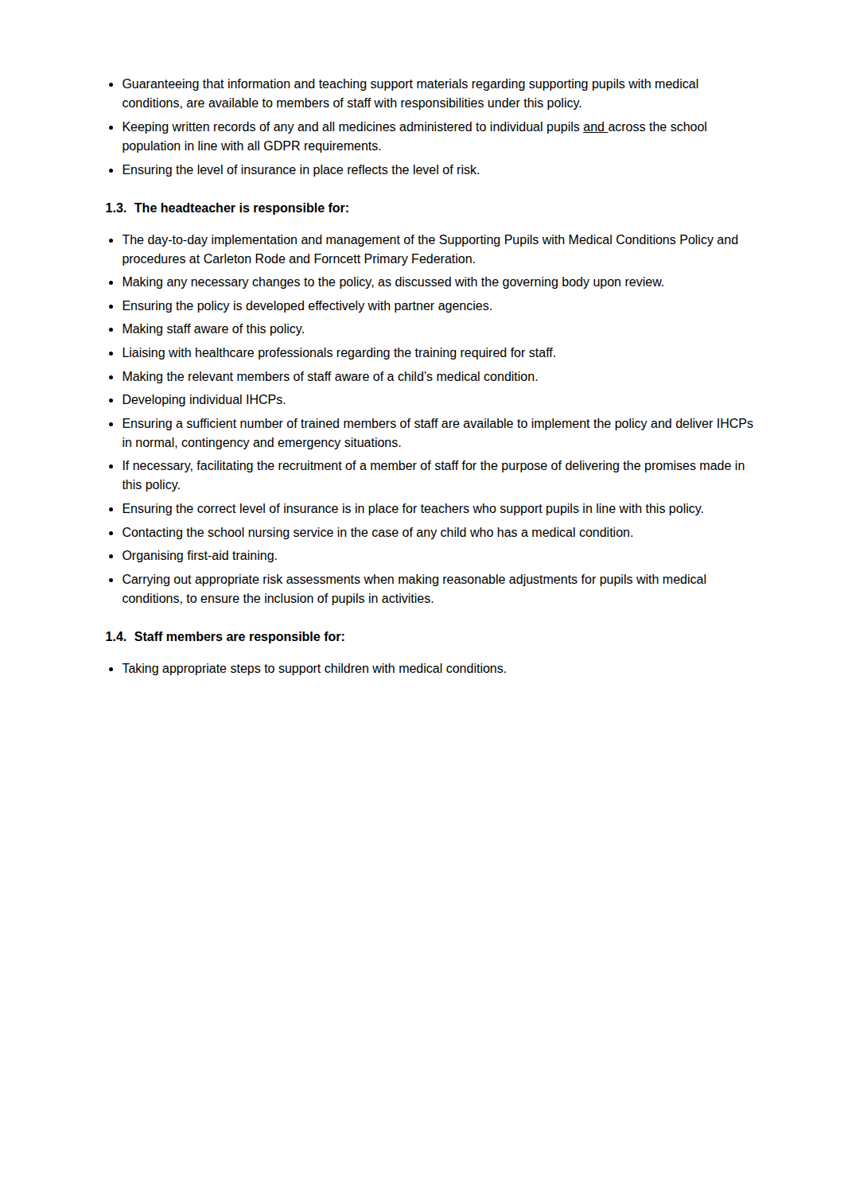Guaranteeing that information and teaching support materials regarding supporting pupils with medical conditions, are available to members of staff with responsibilities under this policy.
Keeping written records of any and all medicines administered to individual pupils and across the school population in line with all GDPR requirements.
Ensuring the level of insurance in place reflects the level of risk.
1.3. The headteacher is responsible for:
The day-to-day implementation and management of the Supporting Pupils with Medical Conditions Policy and procedures at Carleton Rode and Forncett Primary Federation.
Making any necessary changes to the policy, as discussed with the governing body upon review.
Ensuring the policy is developed effectively with partner agencies.
Making staff aware of this policy.
Liaising with healthcare professionals regarding the training required for staff.
Making the relevant members of staff aware of a child’s medical condition.
Developing individual IHCPs.
Ensuring a sufficient number of trained members of staff are available to implement the policy and deliver IHCPs in normal, contingency and emergency situations.
If necessary, facilitating the recruitment of a member of staff for the purpose of delivering the promises made in this policy.
Ensuring the correct level of insurance is in place for teachers who support pupils in line with this policy.
Contacting the school nursing service in the case of any child who has a medical condition.
Organising first-aid training.
Carrying out appropriate risk assessments when making reasonable adjustments for pupils with medical conditions, to ensure the inclusion of pupils in activities.
1.4. Staff members are responsible for:
Taking appropriate steps to support children with medical conditions.